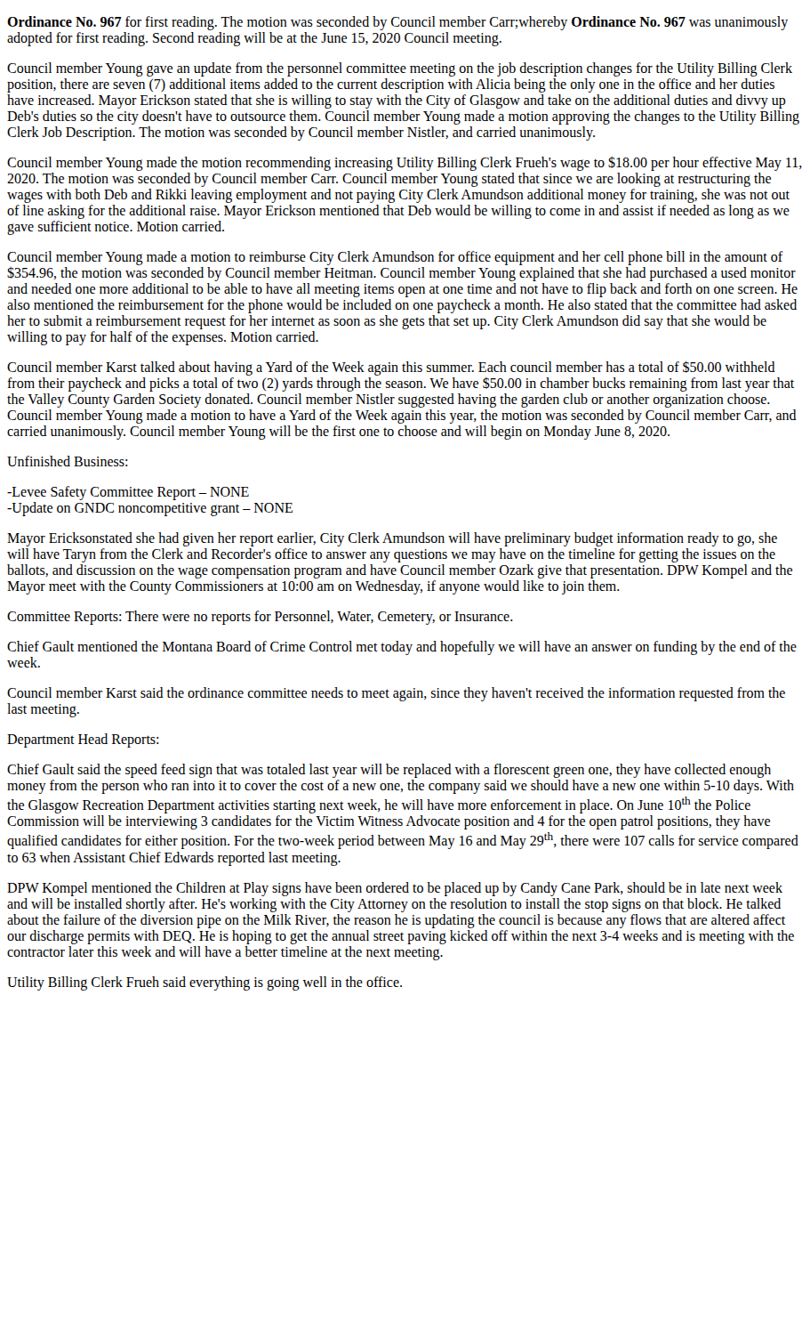Ordinance No. 967 for first reading. The motion was seconded by Council member Carr;whereby Ordinance No. 967 was unanimously adopted for first reading. Second reading will be at the June 15, 2020 Council meeting.
Council member Young gave an update from the personnel committee meeting on the job description changes for the Utility Billing Clerk position, there are seven (7) additional items added to the current description with Alicia being the only one in the office and her duties have increased. Mayor Erickson stated that she is willing to stay with the City of Glasgow and take on the additional duties and divvy up Deb's duties so the city doesn't have to outsource them. Council member Young made a motion approving the changes to the Utility Billing Clerk Job Description. The motion was seconded by Council member Nistler, and carried unanimously.
Council member Young made the motion recommending increasing Utility Billing Clerk Frueh's wage to $18.00 per hour effective May 11, 2020. The motion was seconded by Council member Carr. Council member Young stated that since we are looking at restructuring the wages with both Deb and Rikki leaving employment and not paying City Clerk Amundson additional money for training, she was not out of line asking for the additional raise. Mayor Erickson mentioned that Deb would be willing to come in and assist if needed as long as we gave sufficient notice. Motion carried.
Council member Young made a motion to reimburse City Clerk Amundson for office equipment and her cell phone bill in the amount of $354.96, the motion was seconded by Council member Heitman. Council member Young explained that she had purchased a used monitor and needed one more additional to be able to have all meeting items open at one time and not have to flip back and forth on one screen. He also mentioned the reimbursement for the phone would be included on one paycheck a month. He also stated that the committee had asked her to submit a reimbursement request for her internet as soon as she gets that set up. City Clerk Amundson did say that she would be willing to pay for half of the expenses. Motion carried.
Council member Karst talked about having a Yard of the Week again this summer. Each council member has a total of $50.00 withheld from their paycheck and picks a total of two (2) yards through the season. We have $50.00 in chamber bucks remaining from last year that the Valley County Garden Society donated. Council member Nistler suggested having the garden club or another organization choose. Council member Young made a motion to have a Yard of the Week again this year, the motion was seconded by Council member Carr, and carried unanimously. Council member Young will be the first one to choose and will begin on Monday June 8, 2020.
Unfinished Business:
-Levee Safety Committee Report – NONE
-Update on GNDC noncompetitive grant – NONE
Mayor Ericksonstated she had given her report earlier, City Clerk Amundson will have preliminary budget information ready to go, she will have Taryn from the Clerk and Recorder's office to answer any questions we may have on the timeline for getting the issues on the ballots, and discussion on the wage compensation program and have Council member Ozark give that presentation. DPW Kompel and the Mayor meet with the County Commissioners at 10:00 am on Wednesday, if anyone would like to join them.
Committee Reports: There were no reports for Personnel, Water, Cemetery, or Insurance.
Chief Gault mentioned the Montana Board of Crime Control met today and hopefully we will have an answer on funding by the end of the week.
Council member Karst said the ordinance committee needs to meet again, since they haven't received the information requested from the last meeting.
Department Head Reports:
Chief Gault said the speed feed sign that was totaled last year will be replaced with a florescent green one, they have collected enough money from the person who ran into it to cover the cost of a new one, the company said we should have a new one within 5-10 days. With the Glasgow Recreation Department activities starting next week, he will have more enforcement in place. On June 10th the Police Commission will be interviewing 3 candidates for the Victim Witness Advocate position and 4 for the open patrol positions, they have qualified candidates for either position. For the two-week period between May 16 and May 29th, there were 107 calls for service compared to 63 when Assistant Chief Edwards reported last meeting.
DPW Kompel mentioned the Children at Play signs have been ordered to be placed up by Candy Cane Park, should be in late next week and will be installed shortly after. He's working with the City Attorney on the resolution to install the stop signs on that block. He talked about the failure of the diversion pipe on the Milk River, the reason he is updating the council is because any flows that are altered affect our discharge permits with DEQ. He is hoping to get the annual street paving kicked off within the next 3-4 weeks and is meeting with the contractor later this week and will have a better timeline at the next meeting.
Utility Billing Clerk Frueh said everything is going well in the office.